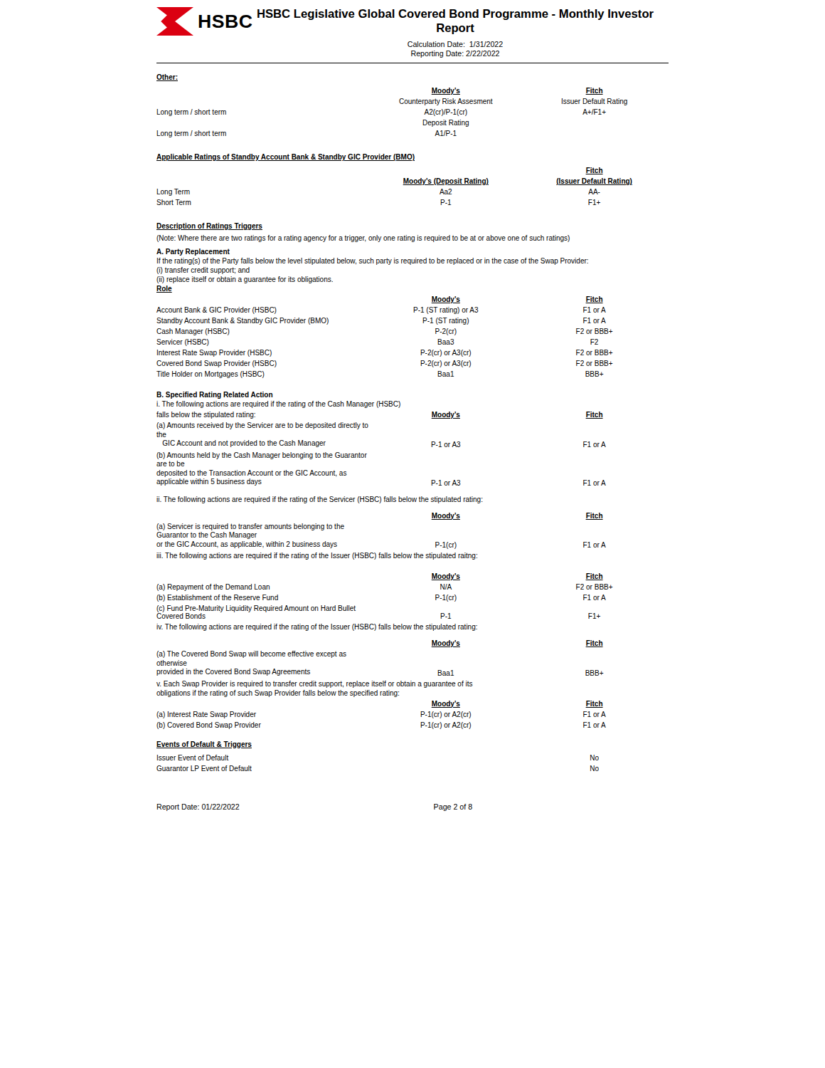HSBC
HSBC Legislative Global Covered Bond Programme - Monthly Investor Report
Calculation Date: 1/31/2022
Reporting Date: 2/22/2022
Other:
| | Moody's | Fitch |
| | Counterparty Risk Assesment | Issuer Default Rating |
| Long term / short term | A2(cr)/P-1(cr) | A+/F1+ |
| | Deposit Rating | |
| Long term / short term | A1/P-1 | |
Applicable Ratings of Standby Account Bank & Standby GIC Provider (BMO)
| | | Fitch |
| | Moody's (Deposit Rating) | (Issuer Default Rating) |
| Long Term | Aa2 | AA- |
| Short Term | P-1 | F1+ |
Description of Ratings Triggers
(Note: Where there are two ratings for a rating agency for a trigger, only one rating is required to be at or above one of such ratings)
A. Party Replacement
If the rating(s) of the Party falls below the level stipulated below, such party is required to be replaced or in the case of the Swap Provider:
(i) transfer credit support; and
(ii) replace itself or obtain a guarantee for its obligations.
Role
| | Moody's | Fitch |
| Account Bank & GIC Provider (HSBC) | P-1 (ST rating) or A3 | F1 or A |
| Standby Account Bank & Standby GIC Provider (BMO) | P-1 (ST rating) | F1 or A |
| Cash Manager (HSBC) | P-2(cr) | F2 or BBB+ |
| Servicer (HSBC) | Baa3 | F2 |
| Interest Rate Swap Provider (HSBC) | P-2(cr) or A3(cr) | F2 or BBB+ |
| Covered Bond Swap Provider (HSBC) | P-2(cr) or A3(cr) | F2 or BBB+ |
| Title Holder on Mortgages (HSBC) | Baa1 | BBB+ |
B. Specified Rating Related Action
i. The following actions are required if the rating of the Cash Manager (HSBC)
| falls below the stipulated rating: | Moody's | Fitch |
| (a) Amounts received by the Servicer are to be deposited directly to the GIC Account and not provided to the Cash Manager | P-1 or A3 | F1 or A |
| (b) Amounts held by the Cash Manager belonging to the Guarantor are to be deposited to the Transaction Account or the GIC Account, as applicable within 5 business days | P-1 or A3 | F1 or A |
ii. The following actions are required if the rating of the Servicer (HSBC) falls below the stipulated rating:
| | Moody's | Fitch |
| (a) Servicer is required to transfer amounts belonging to the Guarantor to the Cash Manager or the GIC Account, as applicable, within 2 business days | P-1(cr) | F1 or A |
iii. The following actions are required if the rating of the Issuer (HSBC) falls below the stipulated raitng:
| | Moody's | Fitch |
| (a) Repayment of the Demand Loan | N/A | F2 or BBB+ |
| (b) Establishment of the Reserve Fund | P-1(cr) | F1 or A |
| (c) Fund Pre-Maturity Liquidity Required Amount on Hard Bullet Covered Bonds | P-1 | F1+ |
iv. The following actions are required if the rating of the Issuer (HSBC) falls below the stipulated rating:
| | Moody's | Fitch |
| (a) The Covered Bond Swap will become effective except as otherwise provided in the Covered Bond Swap Agreements | Baa1 | BBB+ |
v. Each Swap Provider is required to transfer credit support, replace itself or obtain a guarantee of its
obligations if the rating of such Swap Provider falls below the specified rating:
| | Moody's | Fitch |
| (a) Interest Rate Swap Provider | P-1(cr) or A2(cr) | F1 or A |
| (b) Covered Bond Swap Provider | P-1(cr) or A2(cr) | F1 or A |
Events of Default & Triggers
| Issuer Event of Default | | No |
| Guarantor LP Event of Default | | No |
Report Date: 01/22/2022
Page 2 of 8